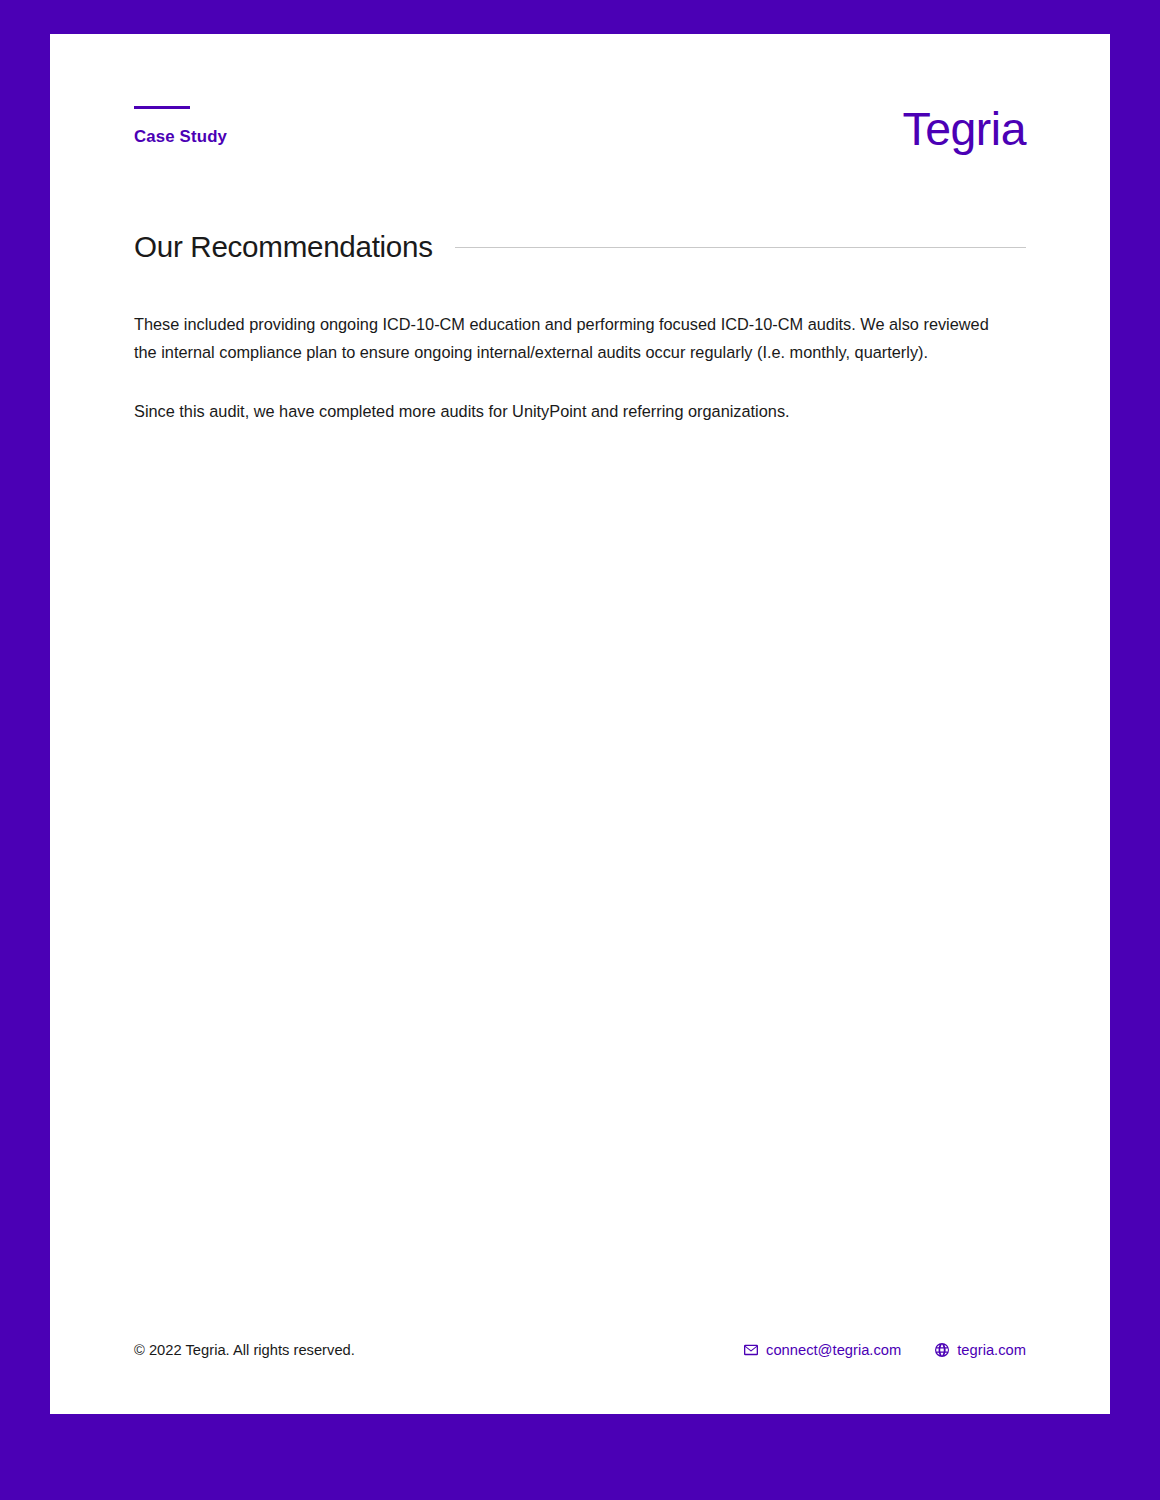Case Study
Tegria
Our Recommendations
These included providing ongoing ICD-10-CM education and performing focused ICD-10-CM audits. We also reviewed the internal compliance plan to ensure ongoing internal/external audits occur regularly (I.e. monthly, quarterly).
Since this audit, we have completed more audits for UnityPoint and referring organizations.
© 2022 Tegria. All rights reserved.
connect@tegria.com tegria.com